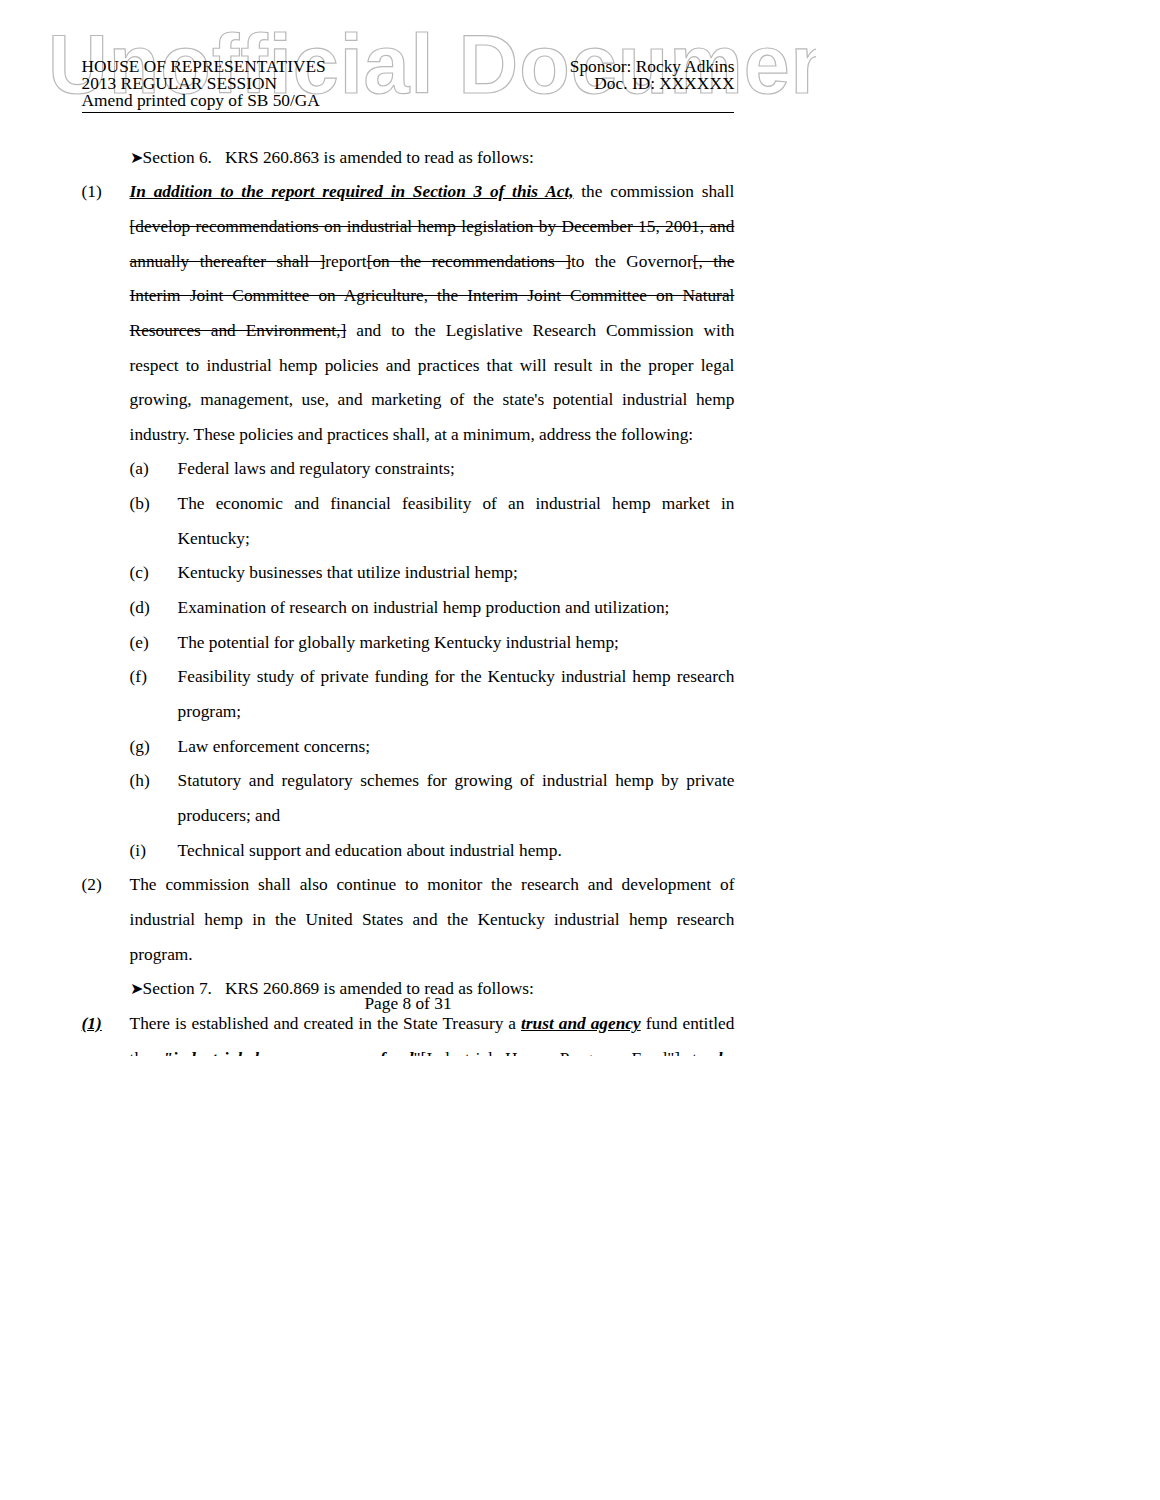Unofficial Document
HOUSE OF REPRESENTATIVES
Sponsor: Rocky Adkins
2013 REGULAR SESSION
Doc. ID: XXXXXX
Amend printed copy of SB 50/GA
➤Section 6. KRS 260.863 is amended to read as follows:
(1) In addition to the report required in Section 3 of this Act, the commission shall [develop recommendations on industrial hemp legislation by December 15, 2001, and annually thereafter shall ] report[on the recommendations ] to the Governor[, the Interim Joint Committee on Agriculture, the Interim Joint Committee on Natural Resources and Environment,] and to the Legislative Research Commission with respect to industrial hemp policies and practices that will result in the proper legal growing, management, use, and marketing of the state's potential industrial hemp industry. These policies and practices shall, at a minimum, address the following:
(a) Federal laws and regulatory constraints;
(b) The economic and financial feasibility of an industrial hemp market in Kentucky;
(c) Kentucky businesses that utilize industrial hemp;
(d) Examination of research on industrial hemp production and utilization;
(e) The potential for globally marketing Kentucky industrial hemp;
(f) Feasibility study of private funding for the Kentucky industrial hemp research program;
(g) Law enforcement concerns;
(h) Statutory and regulatory schemes for growing of industrial hemp by private producers; and
(i) Technical support and education about industrial hemp.
(2) The commission shall also continue to monitor the research and development of industrial hemp in the United States and the Kentucky industrial hemp research program.
➤Section 7. KRS 260.869 is amended to read as follows:
(1) There is established and created in the State Treasury a trust and agency fund entitled the "industrial hemp program fund"[Industrial Hemp Program Fund"] to be administered by
Page 8 of 31